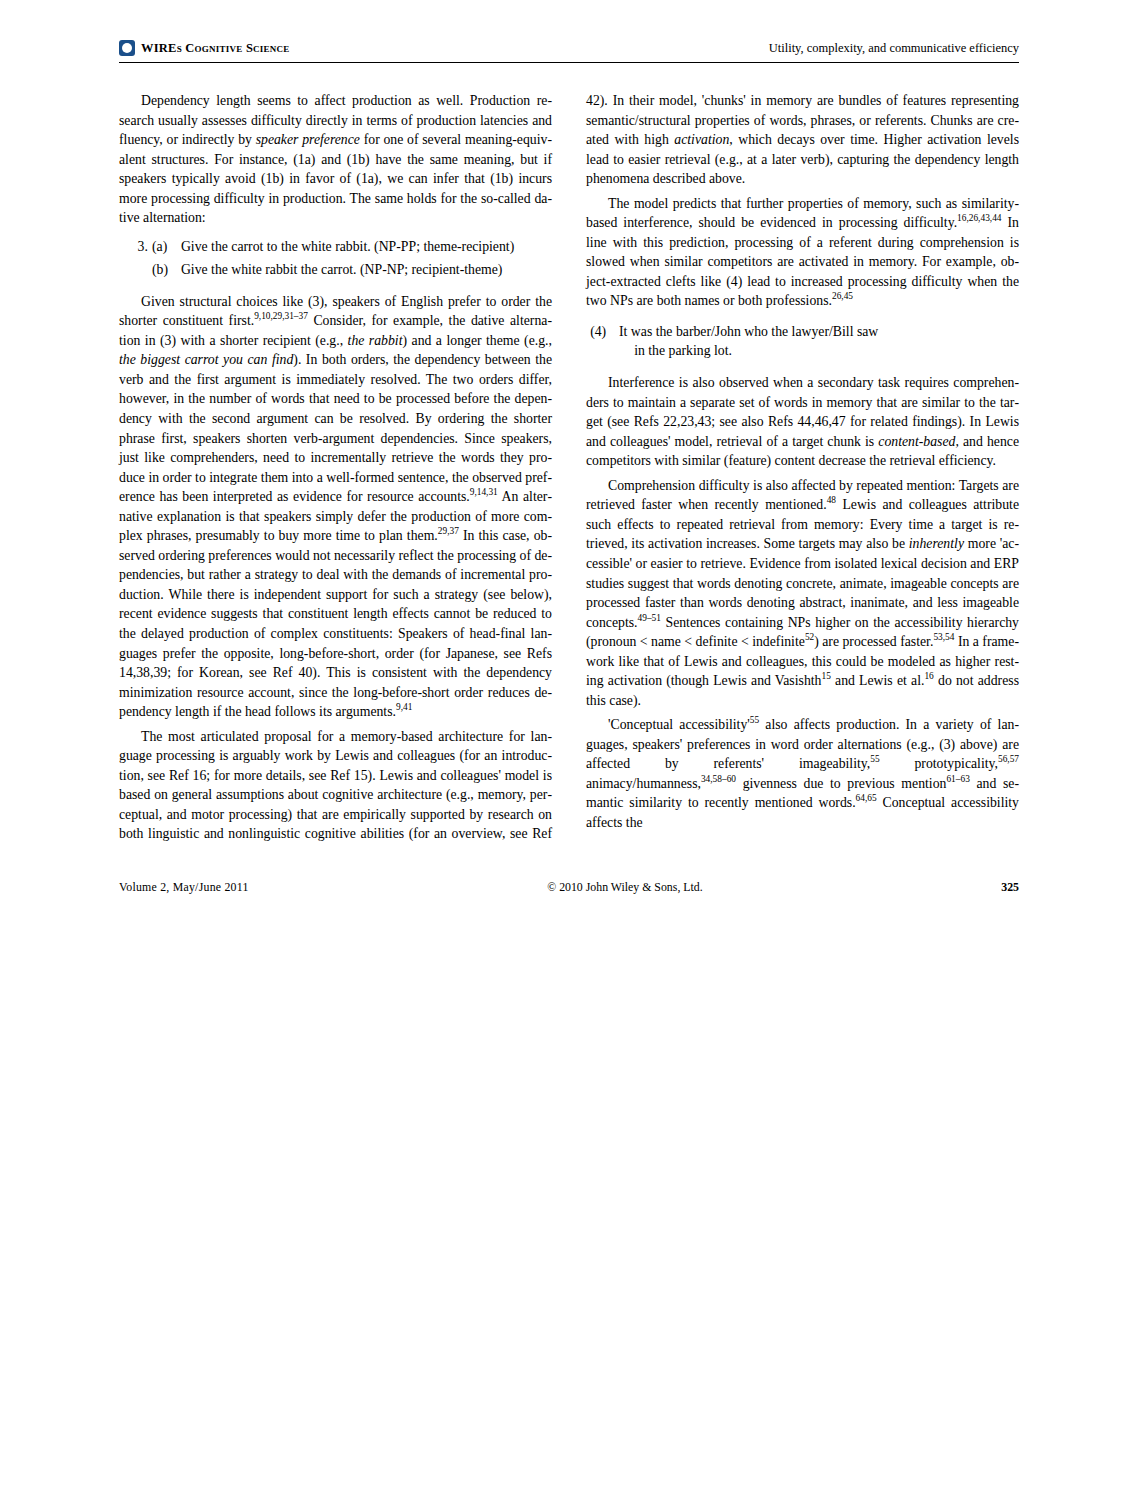WIREs Cognitive Science
Utility, complexity, and communicative efficiency
Dependency length seems to affect production as well. Production research usually assesses difficulty directly in terms of production latencies and fluency, or indirectly by speaker preference for one of several meaning-equivalent structures. For instance, (1a) and (1b) have the same meaning, but if speakers typically avoid (1b) in favor of (1a), we can infer that (1b) incurs more processing difficulty in production. The same holds for the so-called dative alternation:
3.
(a) Give the carrot to the white rabbit. (NP-PP; theme-recipient)
(b) Give the white rabbit the carrot. (NP-NP; recipient-theme)
Given structural choices like (3), speakers of English prefer to order the shorter constituent first.9,10,29,31–37 Consider, for example, the dative alternation in (3) with a shorter recipient (e.g., the rabbit) and a longer theme (e.g., the biggest carrot you can find). In both orders, the dependency between the verb and the first argument is immediately resolved. The two orders differ, however, in the number of words that need to be processed before the dependency with the second argument can be resolved. By ordering the shorter phrase first, speakers shorten verb-argument dependencies. Since speakers, just like comprehenders, need to incrementally retrieve the words they produce in order to integrate them into a well-formed sentence, the observed preference has been interpreted as evidence for resource accounts.9,14,31 An alternative explanation is that speakers simply defer the production of more complex phrases, presumably to buy more time to plan them.29,37 In this case, observed ordering preferences would not necessarily reflect the processing of dependencies, but rather a strategy to deal with the demands of incremental production. While there is independent support for such a strategy (see below), recent evidence suggests that constituent length effects cannot be reduced to the delayed production of complex constituents: Speakers of head-final languages prefer the opposite, long-before-short, order (for Japanese, see Refs 14,38,39; for Korean, see Ref 40). This is consistent with the dependency minimization resource account, since the long-before-short order reduces dependency length if the head follows its arguments.9,41
The most articulated proposal for a memory-based architecture for language processing is arguably work by Lewis and colleagues (for an introduction, see Ref 16; for more details, see Ref 15). Lewis and colleagues' model is based on general assumptions about cognitive architecture (e.g., memory, perceptual, and motor processing) that are empirically supported by research on both linguistic and nonlinguistic cognitive abilities (for an overview, see Ref 42). In their model, 'chunks' in memory are bundles of features representing semantic/structural properties of words, phrases, or referents. Chunks are created with high activation, which decays over time. Higher activation levels lead to easier retrieval (e.g., at a later verb), capturing the dependency length phenomena described above.
The model predicts that further properties of memory, such as similarity-based interference, should be evidenced in processing difficulty.16,26,43,44 In line with this prediction, processing of a referent during comprehension is slowed when similar competitors are activated in memory. For example, object-extracted clefts like (4) lead to increased processing difficulty when the two NPs are both names or both professions.26,45
(4) It was the barber/John who the lawyer/Bill sawin the parking lot.
Interference is also observed when a secondary task requires comprehenders to maintain a separate set of words in memory that are similar to the target (see Refs 22,23,43; see also Refs 44,46,47 for related findings). In Lewis and colleagues' model, retrieval of a target chunk is content-based, and hence competitors with similar (feature) content decrease the retrieval efficiency.
Comprehension difficulty is also affected by repeated mention: Targets are retrieved faster when recently mentioned.48 Lewis and colleagues attribute such effects to repeated retrieval from memory: Every time a target is retrieved, its activation increases. Some targets may also be inherently more 'accessible' or easier to retrieve. Evidence from isolated lexical decision and ERP studies suggest that words denoting concrete, animate, imageable concepts are processed faster than words denoting abstract, inanimate, and less imageable concepts.49–51 Sentences containing NPs higher on the accessibility hierarchy (pronoun < name < definite < indefinite52) are processed faster.53,54 In a framework like that of Lewis and colleagues, this could be modeled as higher resting activation (though Lewis and Vasishth15 and Lewis et al.16 do not address this case).
'Conceptual accessibility'55 also affects production. In a variety of languages, speakers' preferences in word order alternations (e.g., (3) above) are affected by referents' imageability,55 prototypicality,56,57 animacy/humanness,34,58–60 givenness due to previous mention61–63 and semantic similarity to recently mentioned words.64,65 Conceptual accessibility affects the
Volume 2, May/June 2011
© 2010 John Wiley & Sons, Ltd.
325